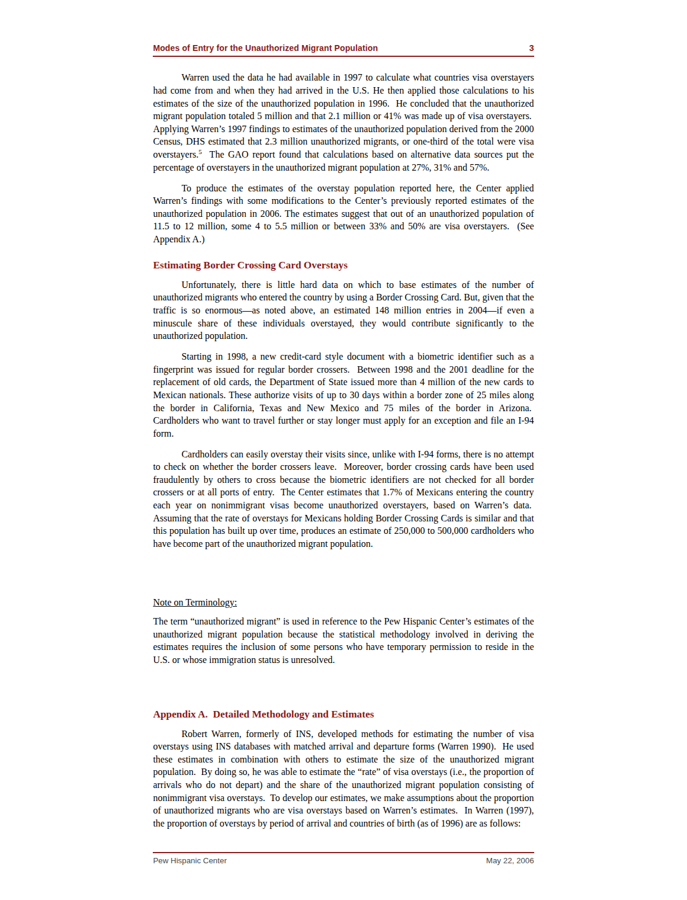Modes of Entry for the Unauthorized Migrant Population
3
Warren used the data he had available in 1997 to calculate what countries visa overstayers had come from and when they had arrived in the U.S. He then applied those calculations to his estimates of the size of the unauthorized population in 1996. He concluded that the unauthorized migrant population totaled 5 million and that 2.1 million or 41% was made up of visa overstayers. Applying Warren’s 1997 findings to estimates of the unauthorized population derived from the 2000 Census, DHS estimated that 2.3 million unauthorized migrants, or one-third of the total were visa overstayers.5 The GAO report found that calculations based on alternative data sources put the percentage of overstayers in the unauthorized migrant population at 27%, 31% and 57%.
To produce the estimates of the overstay population reported here, the Center applied Warren’s findings with some modifications to the Center’s previously reported estimates of the unauthorized population in 2006. The estimates suggest that out of an unauthorized population of 11.5 to 12 million, some 4 to 5.5 million or between 33% and 50% are visa overstayers. (See Appendix A.)
Estimating Border Crossing Card Overstays
Unfortunately, there is little hard data on which to base estimates of the number of unauthorized migrants who entered the country by using a Border Crossing Card. But, given that the traffic is so enormous—as noted above, an estimated 148 million entries in 2004—if even a minuscule share of these individuals overstayed, they would contribute significantly to the unauthorized population.
Starting in 1998, a new credit-card style document with a biometric identifier such as a fingerprint was issued for regular border crossers. Between 1998 and the 2001 deadline for the replacement of old cards, the Department of State issued more than 4 million of the new cards to Mexican nationals. These authorize visits of up to 30 days within a border zone of 25 miles along the border in California, Texas and New Mexico and 75 miles of the border in Arizona. Cardholders who want to travel further or stay longer must apply for an exception and file an I-94 form.
Cardholders can easily overstay their visits since, unlike with I-94 forms, there is no attempt to check on whether the border crossers leave. Moreover, border crossing cards have been used fraudulently by others to cross because the biometric identifiers are not checked for all border crossers or at all ports of entry. The Center estimates that 1.7% of Mexicans entering the country each year on nonimmigrant visas become unauthorized overstayers, based on Warren’s data. Assuming that the rate of overstays for Mexicans holding Border Crossing Cards is similar and that this population has built up over time, produces an estimate of 250,000 to 500,000 cardholders who have become part of the unauthorized migrant population.
Note on Terminology:
The term “unauthorized migrant” is used in reference to the Pew Hispanic Center’s estimates of the unauthorized migrant population because the statistical methodology involved in deriving the estimates requires the inclusion of some persons who have temporary permission to reside in the U.S. or whose immigration status is unresolved.
Appendix A. Detailed Methodology and Estimates
Robert Warren, formerly of INS, developed methods for estimating the number of visa overstays using INS databases with matched arrival and departure forms (Warren 1990). He used these estimates in combination with others to estimate the size of the unauthorized migrant population. By doing so, he was able to estimate the “rate” of visa overstays (i.e., the proportion of arrivals who do not depart) and the share of the unauthorized migrant population consisting of nonimmigrant visa overstays. To develop our estimates, we make assumptions about the proportion of unauthorized migrants who are visa overstays based on Warren’s estimates. In Warren (1997), the proportion of overstays by period of arrival and countries of birth (as of 1996) are as follows:
Pew Hispanic Center
May 22, 2006